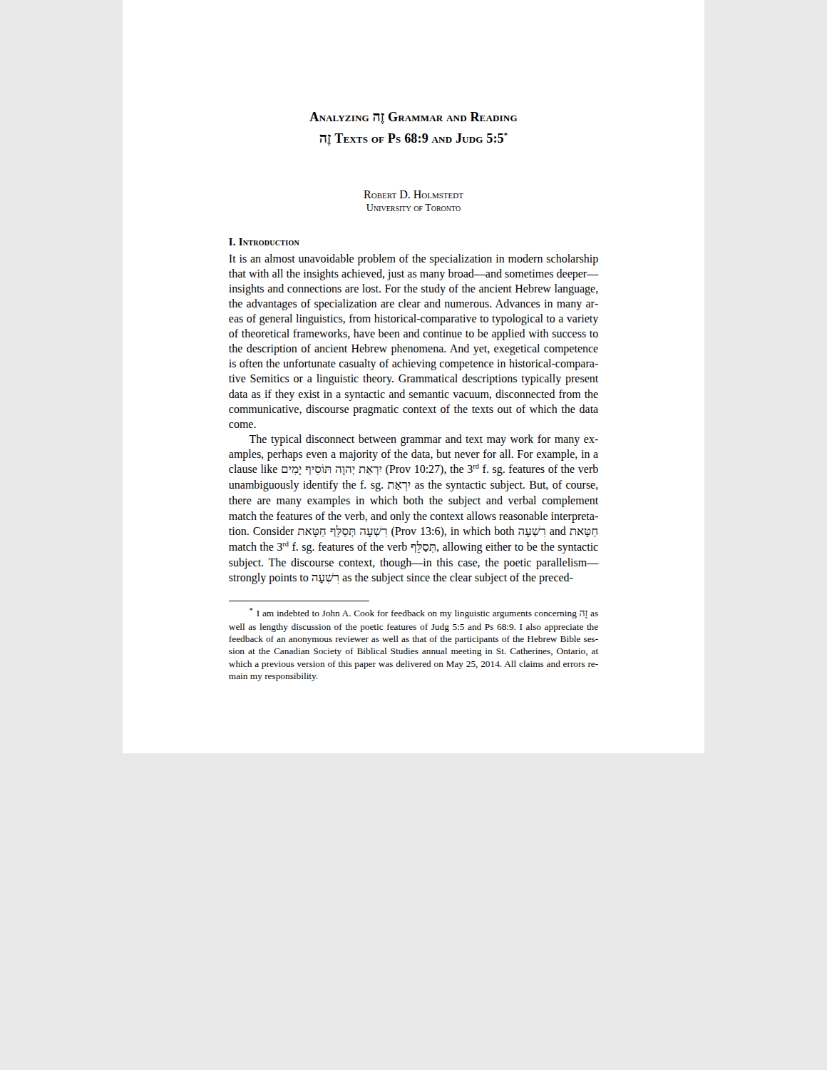Analyzing זֶה Grammar and Reading
זֶה Texts of Ps 68:9 and Judg 5:5*
Robert D. Holmstedt
University of Toronto
I. Introduction
It is an almost unavoidable problem of the specialization in modern scholarship that with all the insights achieved, just as many broad—and sometimes deeper—insights and connections are lost. For the study of the ancient Hebrew language, the advantages of specialization are clear and numerous. Advances in many areas of general linguistics, from historical-comparative to typological to a variety of theoretical frameworks, have been and continue to be applied with success to the description of ancient Hebrew phenomena. And yet, exegetical competence is often the unfortunate casualty of achieving competence in historical-comparative Semitics or a linguistic theory. Grammatical descriptions typically present data as if they exist in a syntactic and semantic vacuum, disconnected from the communicative, discourse pragmatic context of the texts out of which the data come.
The typical disconnect between grammar and text may work for many examples, perhaps even a majority of the data, but never for all. For example, in a clause like יִרְאַת יְהוָה תּוֹסִיף יָמִים (Prov 10:27), the 3rd f. sg. features of the verb unambiguously identify the f. sg. יִרְאַת as the syntactic subject. But, of course, there are many examples in which both the subject and verbal complement match the features of the verb, and only the context allows reasonable interpretation. Consider רִשְׁעָה תְּסַלֵּף חַטָּאת (Prov 13:6), in which both רִשְׁעָה and חַטָּאת match the 3rd f. sg. features of the verb תְּסַלֵּף, allowing either to be the syntactic subject. The discourse context, though—in this case, the poetic parallelism—strongly points to רִשְׁעָה as the subject since the clear subject of the preced-
* I am indebted to John A. Cook for feedback on my linguistic arguments concerning זֶה as well as lengthy discussion of the poetic features of Judg 5:5 and Ps 68:9. I also appreciate the feedback of an anonymous reviewer as well as that of the participants of the Hebrew Bible session at the Canadian Society of Biblical Studies annual meeting in St. Catherines, Ontario, at which a previous version of this paper was delivered on May 25, 2014. All claims and errors remain my responsibility.